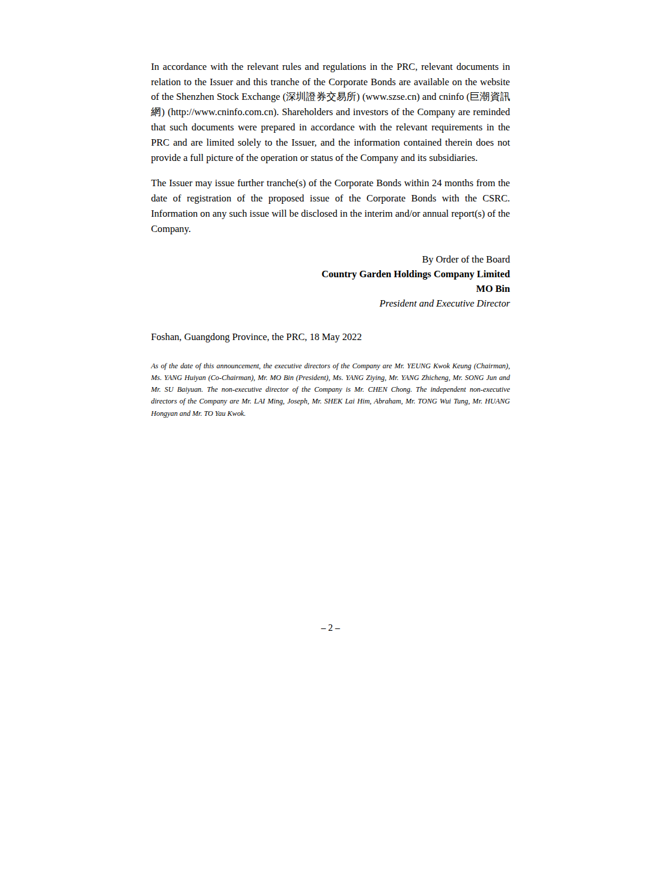In accordance with the relevant rules and regulations in the PRC, relevant documents in relation to the Issuer and this tranche of the Corporate Bonds are available on the website of the Shenzhen Stock Exchange (深圳證券交易所) (www.szse.cn) and cninfo (巨潮資訊網) (http://www.cninfo.com.cn). Shareholders and investors of the Company are reminded that such documents were prepared in accordance with the relevant requirements in the PRC and are limited solely to the Issuer, and the information contained therein does not provide a full picture of the operation or status of the Company and its subsidiaries.
The Issuer may issue further tranche(s) of the Corporate Bonds within 24 months from the date of registration of the proposed issue of the Corporate Bonds with the CSRC. Information on any such issue will be disclosed in the interim and/or annual report(s) of the Company.
By Order of the Board Country Garden Holdings Company Limited MO Bin President and Executive Director
Foshan, Guangdong Province, the PRC, 18 May 2022
As of the date of this announcement, the executive directors of the Company are Mr. YEUNG Kwok Keung (Chairman), Ms. YANG Huiyan (Co-Chairman), Mr. MO Bin (President), Ms. YANG Ziying, Mr. YANG Zhicheng, Mr. SONG Jun and Mr. SU Baiyuan. The non-executive director of the Company is Mr. CHEN Chong. The independent non-executive directors of the Company are Mr. LAI Ming, Joseph, Mr. SHEK Lai Him, Abraham, Mr. TONG Wui Tung, Mr. HUANG Hongyan and Mr. TO Yau Kwok.
– 2 –